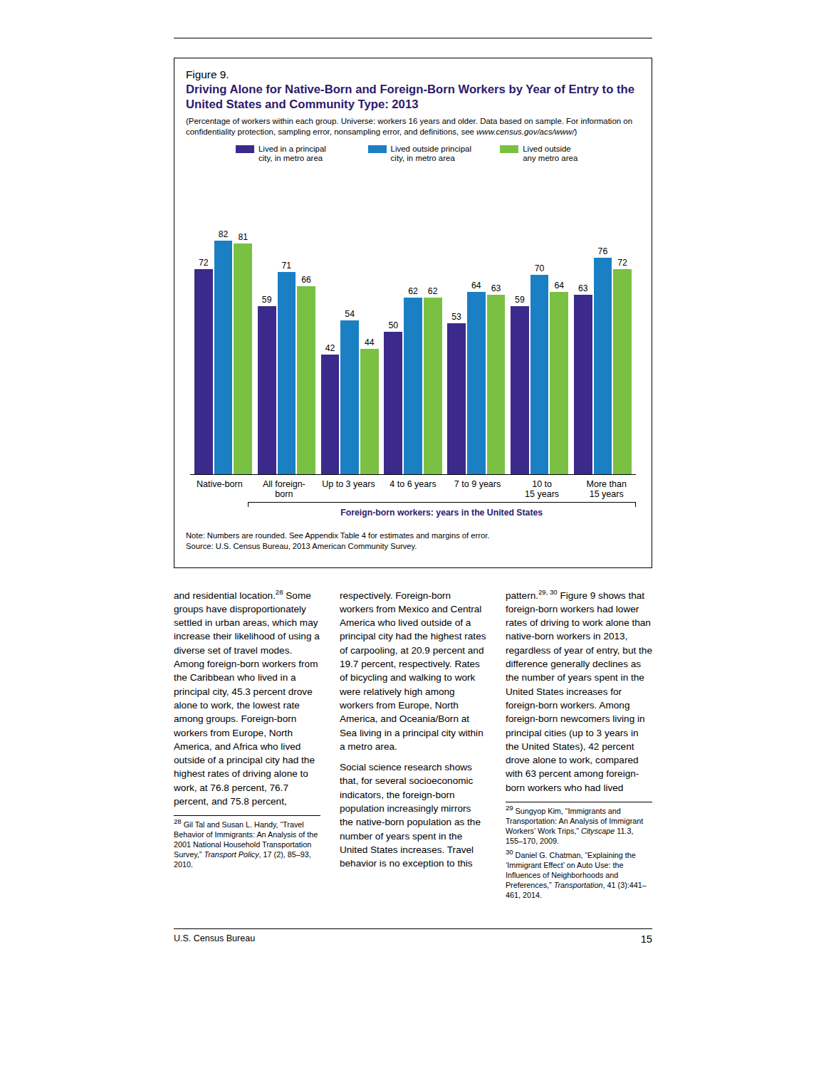Figure 9.
Driving Alone for Native-Born and Foreign-Born Workers by Year of Entry to the
United States and Community Type: 2013
(Percentage of workers within each group. Universe: workers 16 years and older. Data based on sample. For information on confidentiality protection, sampling error, nonsampling error, and definitions, see www.census.gov/acs/www/)
Lived in a principal
city, in metro area
Lived outside principal
city, in metro area
Lived outside
any metro area
72
82
81
59
71
66
42
54
44
50
62
62
53
64
63
59
70
64
63
76
72
Native-born
All foreign-
born
Up to 3 years
4 to 6 years
7 to 9 years
10 to
15 years
More than
15 years
Foreign-born workers: years in the United States
Note: Numbers are rounded. See Appendix Table 4 for estimates and margins of error.
Source: U.S. Census Bureau, 2013 American Community Survey.
and residential location.28 Some groups have disproportionately settled in urban areas, which may increase their likelihood of using a diverse set of travel modes. Among foreign-born workers from the Caribbean who lived in a principal city, 45.3 percent drove alone to work, the lowest rate among groups. Foreign-born workers from Europe, North America, and Africa who lived outside of a principal city had the highest rates of driving alone to work, at 76.8 percent, 76.7 percent, and 75.8 percent,
28 Gil Tal and Susan L. Handy, “Travel Behavior of Immigrants: An Analysis of the 2001 National Household Transportation Survey,” Transport Policy, 17 (2), 85–93, 2010.
respectively. Foreign-born workers from Mexico and Central America who lived outside of a principal city had the highest rates of carpooling, at 20.9 percent and 19.7 percent, respectively. Rates of bicycling and walking to work were relatively high among workers from Europe, North America, and Oceania/Born at Sea living in a principal city within a metro area.
Social science research shows that, for several socioeconomic indicators, the foreign-born population increasingly mirrors the native-born population as the number of years spent in the United States increases. Travel behavior is no exception to this
pattern.29, 30 Figure 9 shows that foreign-born workers had lower rates of driving to work alone than native-born workers in 2013, regardless of year of entry, but the difference generally declines as the number of years spent in the United States increases for foreign-born workers. Among foreign-born newcomers living in principal cities (up to 3 years in the United States), 42 percent drove alone to work, compared with 63 percent among foreign-born workers who had lived
29 Sungyop Kim, “Immigrants and Transportation: An Analysis of Immigrant Workers’ Work Trips,” Cityscape 11.3, 155–170, 2009.
30 Daniel G. Chatman, “Explaining the ‘Immigrant Effect’ on Auto Use: the Influences of Neighborhoods and Preferences,” Transportation, 41 (3):441–461, 2014.
U.S. Census Bureau
15